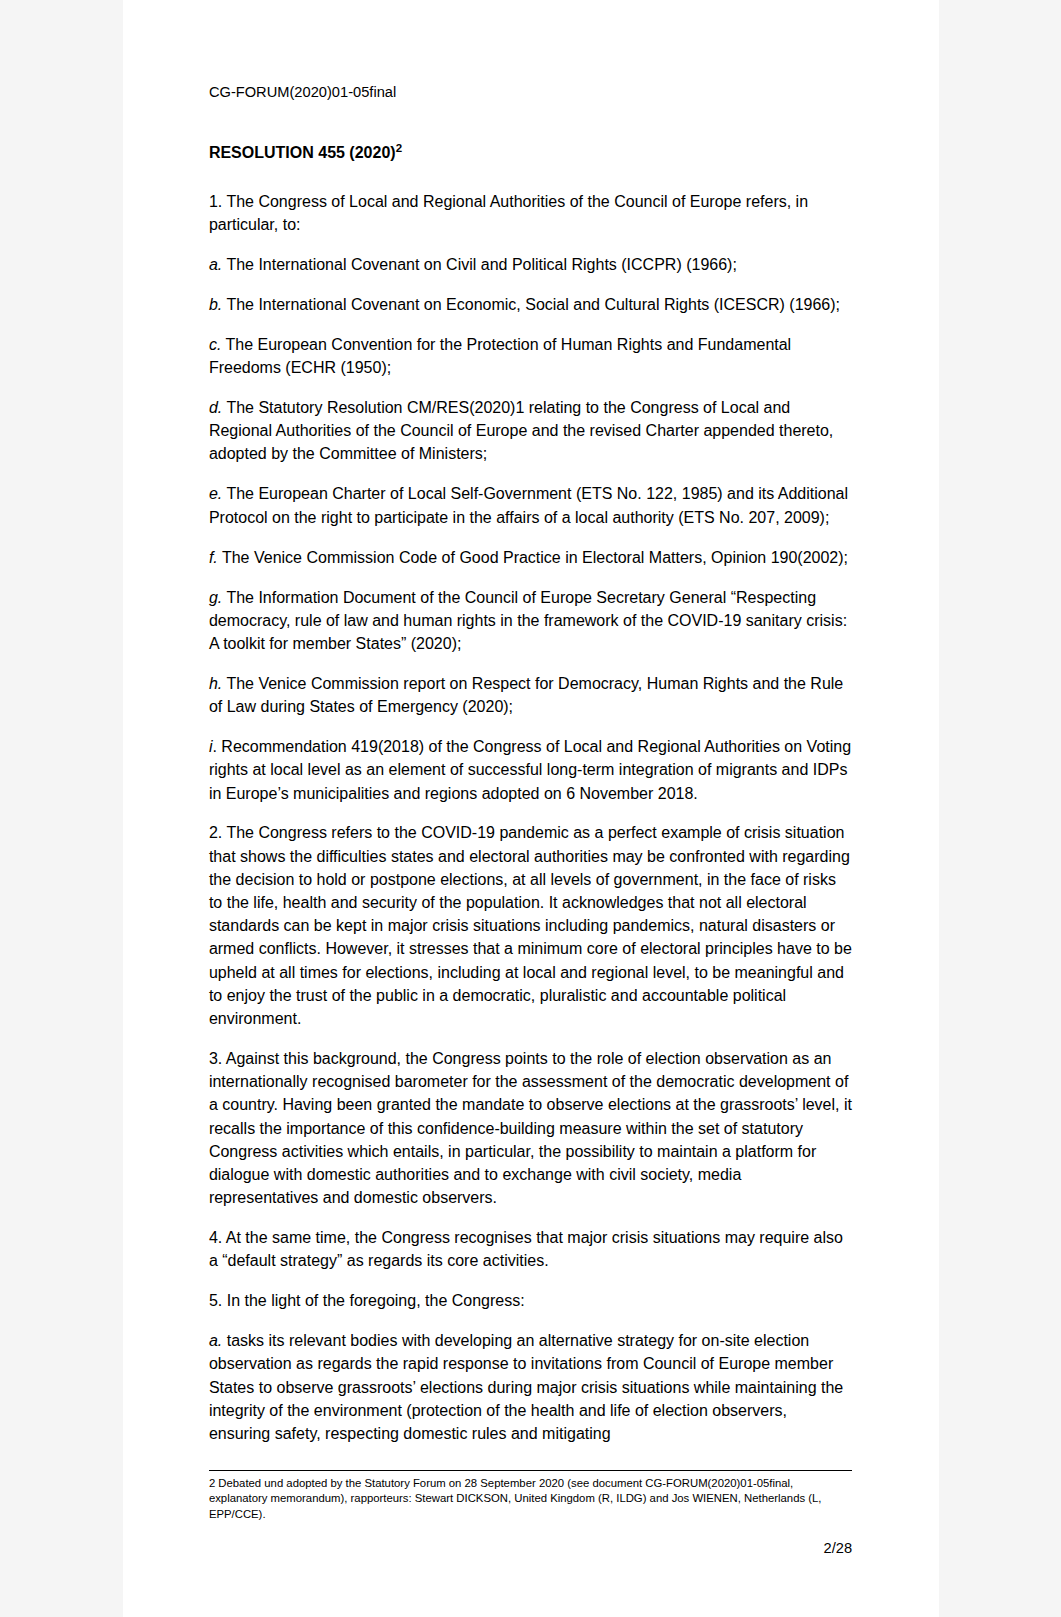CG-FORUM(2020)01-05final
RESOLUTION 455 (2020)2
1. The Congress of Local and Regional Authorities of the Council of Europe refers, in particular, to:
a. The International Covenant on Civil and Political Rights (ICCPR) (1966);
b. The International Covenant on Economic, Social and Cultural Rights (ICESCR) (1966);
c. The European Convention for the Protection of Human Rights and Fundamental Freedoms (ECHR (1950);
d. The Statutory Resolution CM/RES(2020)1 relating to the Congress of Local and Regional Authorities of the Council of Europe and the revised Charter appended thereto, adopted by the Committee of Ministers;
e. The European Charter of Local Self-Government (ETS No. 122, 1985) and its Additional Protocol on the right to participate in the affairs of a local authority (ETS No. 207, 2009);
f. The Venice Commission Code of Good Practice in Electoral Matters, Opinion 190(2002);
g. The Information Document of the Council of Europe Secretary General “Respecting democracy, rule of law and human rights in the framework of the COVID-19 sanitary crisis: A toolkit for member States” (2020);
h. The Venice Commission report on Respect for Democracy, Human Rights and the Rule of Law during States of Emergency (2020);
i. Recommendation 419(2018) of the Congress of Local and Regional Authorities on Voting rights at local level as an element of successful long-term integration of migrants and IDPs in Europe’s municipalities and regions adopted on 6 November 2018.
2. The Congress refers to the COVID-19 pandemic as a perfect example of crisis situation that shows the difficulties states and electoral authorities may be confronted with regarding the decision to hold or postpone elections, at all levels of government, in the face of risks to the life, health and security of the population. It acknowledges that not all electoral standards can be kept in major crisis situations including pandemics, natural disasters or armed conflicts. However, it stresses that a minimum core of electoral principles have to be upheld at all times for elections, including at local and regional level, to be meaningful and to enjoy the trust of the public in a democratic, pluralistic and accountable political environment.
3. Against this background, the Congress points to the role of election observation as an internationally recognised barometer for the assessment of the democratic development of a country. Having been granted the mandate to observe elections at the grassroots’ level, it recalls the importance of this confidence-building measure within the set of statutory Congress activities which entails, in particular, the possibility to maintain a platform for dialogue with domestic authorities and to exchange with civil society, media representatives and domestic observers.
4. At the same time, the Congress recognises that major crisis situations may require also a “default strategy” as regards its core activities.
5. In the light of the foregoing, the Congress:
a. tasks its relevant bodies with developing an alternative strategy for on-site election observation as regards the rapid response to invitations from Council of Europe member States to observe grassroots’ elections during major crisis situations while maintaining the integrity of the environment (protection of the health and life of election observers, ensuring safety, respecting domestic rules and mitigating
2 Debated und adopted by the Statutory Forum on 28 September 2020 (see document CG-FORUM(2020)01-05final, explanatory memorandum), rapporteurs: Stewart DICKSON, United Kingdom (R, ILDG) and Jos WIENEN, Netherlands (L, EPP/CCE).
2/28